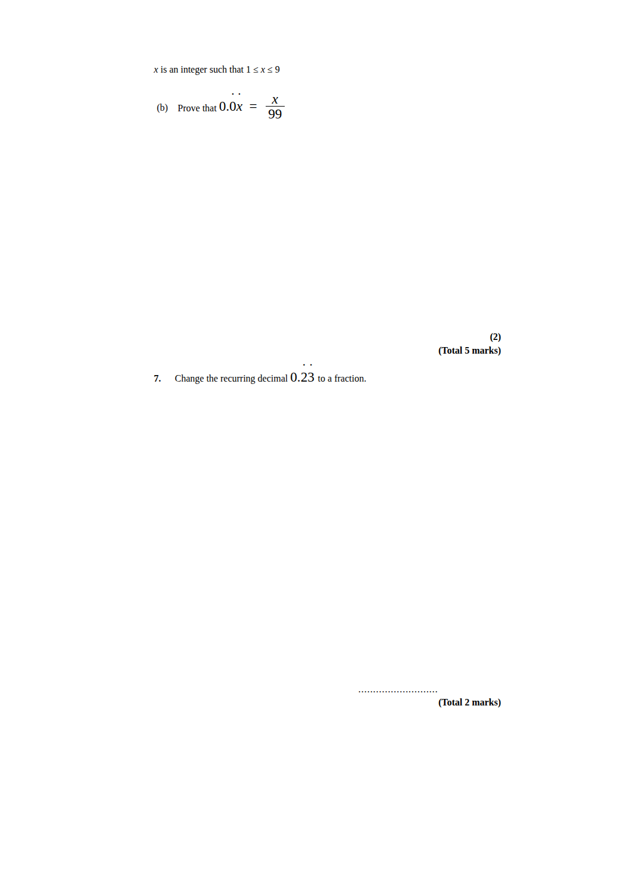x is an integer such that 1 ≤ x ≤ 9
(b)
Prove that 0. 0 x = x 99
(2)
(Total 5 marks)
7.
Change the recurring decimal 0. 23 to a fraction.
...........................
(Total 2 marks)